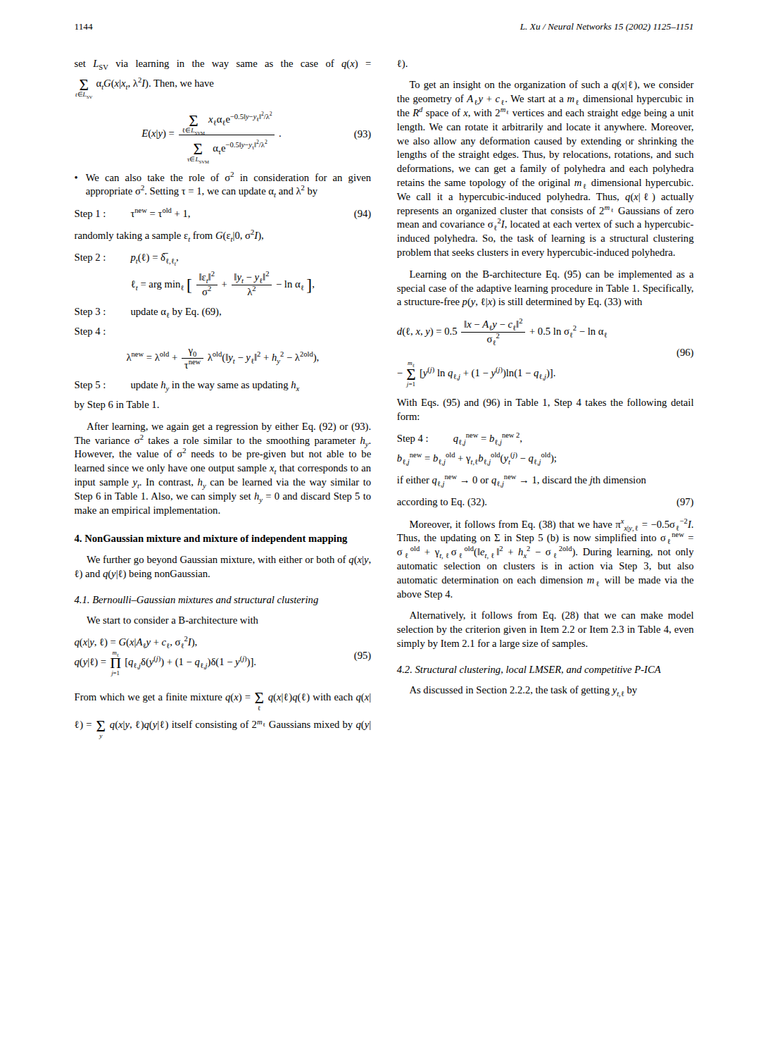1144 L. Xu / Neural Networks 15 (2002) 1125–1151
set LSV via learning in the way same as the case of q(x) = Σt∈LSV αtG(x|xt, λ2I). Then, we have
E(x|y) = Σℓ∈LSVM xℓαℓe−0.5‖y−yℓ‖2/λ2 Στ∈LSVM ατe−0.5‖y−yτ‖2/λ2 .
(93)
We can also take the role of σ2 in consideration for an given appropriate σ2. Setting τ = 1, we can update αt and λ2 by
Step 1 : τnew = τold + 1,
(94)
randomly taking a sample εt from G(εt|0, σ2I),
Step 2 : pt(ℓ) = δ̅ℓ,ℓt,
ℓt = arg minℓ [ ‖εt‖2 σ2 + ‖yt − yℓ‖2 λ2 − ln αℓ ],
Step 3 : update αℓ by Eq. (69),
Step 4 :
λnew = λold + γ0 τnew λold(‖yt − yℓ‖2 + hy2 − λ2old),
Step 5 : update hy in the way same as updating hx
by Step 6 in Table 1.
After learning, we again get a regression by either Eq. (92) or (93). The variance σ2 takes a role similar to the smoothing parameter hy. However, the value of σ2 needs to be pre-given but not able to be learned since we only have one output sample xt that corresponds to an input sample yt. In contrast, hy can be learned via the way similar to Step 6 in Table 1. Also, we can simply set hy = 0 and discard Step 5 to make an empirical implementation.
4. NonGaussian mixture and mixture of independent mapping
We further go beyond Gaussian mixture, with either or both of q(x|y, ℓ) and q(y|ℓ) being nonGaussian.
4.1. Bernoulli–Gaussian mixtures and structural clustering
We start to consider a B-architecture with
q(x|y, ℓ) = G(x|Aℓy + cℓ, σℓ2I),
q(y|ℓ) = mℓ Πj=1 [qℓ,jδ(y(j)) + (1 − qℓ,j)δ(1 − y(j))].
(95)
From which we get a finite mixture q(x) = Σℓ q(x|ℓ)q(ℓ) with each q(x|ℓ) = Σy q(x|y, ℓ)q(y|ℓ) itself consisting of 2mℓ Gaussians mixed by q(y|ℓ).
To get an insight on the organization of such a q(x|ℓ), we consider the geometry of Aℓy + cℓ. We start at a mℓ dimensional hypercubic in the Rd space of x, with 2mℓ vertices and each straight edge being a unit length. We can rotate it arbitrarily and locate it anywhere. Moreover, we also allow any deformation caused by extending or shrinking the lengths of the straight edges. Thus, by relocations, rotations, and such deformations, we can get a family of polyhedra and each polyhedra retains the same topology of the original mℓ dimensional hypercubic. We call it a hypercubic-induced polyhedra. Thus, q(x|ℓ) actually represents an organized cluster that consists of 2mℓ Gaussians of zero mean and covariance σℓ2I, located at each vertex of such a hypercubic-induced polyhedra. So, the task of learning is a structural clustering problem that seeks clusters in every hypercubic-induced polyhedra.
Learning on the B-architecture Eq. (95) can be implemented as a special case of the adaptive learning procedure in Table 1. Specifically, a structure-free p(y, ℓ|x) is still determined by Eq. (33) with
d(ℓ, x, y) = 0.5 ‖x − Aℓy − cℓ‖2 σℓ2 + 0.5 ln σℓ2 − ln αℓ
− mℓ Σj=1 [y(j) ln qℓ,j + (1 − y(j))ln(1 − qℓ,j)].
(96)
With Eqs. (95) and (96) in Table 1, Step 4 takes the following detail form:
Step 4 : qℓ,jnew = bℓ,jnew 2,
bℓ,jnew = bℓ,jold + γt,ℓbℓ,jold(yt(j) − qℓ,jold);
if either qℓ,jnew → 0 or qℓ,jnew → 1, discard the jth dimension
according to Eq. (32).
(97)
Moreover, it follows from Eq. (38) that we have πxx|y,ℓ = −0.5σℓ−2I. Thus, the updating on Σ in Step 5 (b) is now simplified into σℓnew = σℓold + γt,ℓσℓold(‖et,ℓ‖2 + hx2 − σℓ2old). During learning, not only automatic selection on clusters is in action via Step 3, but also automatic determination on each dimension mℓ will be made via the above Step 4.
Alternatively, it follows from Eq. (28) that we can make model selection by the criterion given in Item 2.2 or Item 2.3 in Table 4, even simply by Item 2.1 for a large size of samples.
4.2. Structural clustering, local LMSER, and competitive P-ICA
As discussed in Section 2.2.2, the task of getting yt,ℓ by